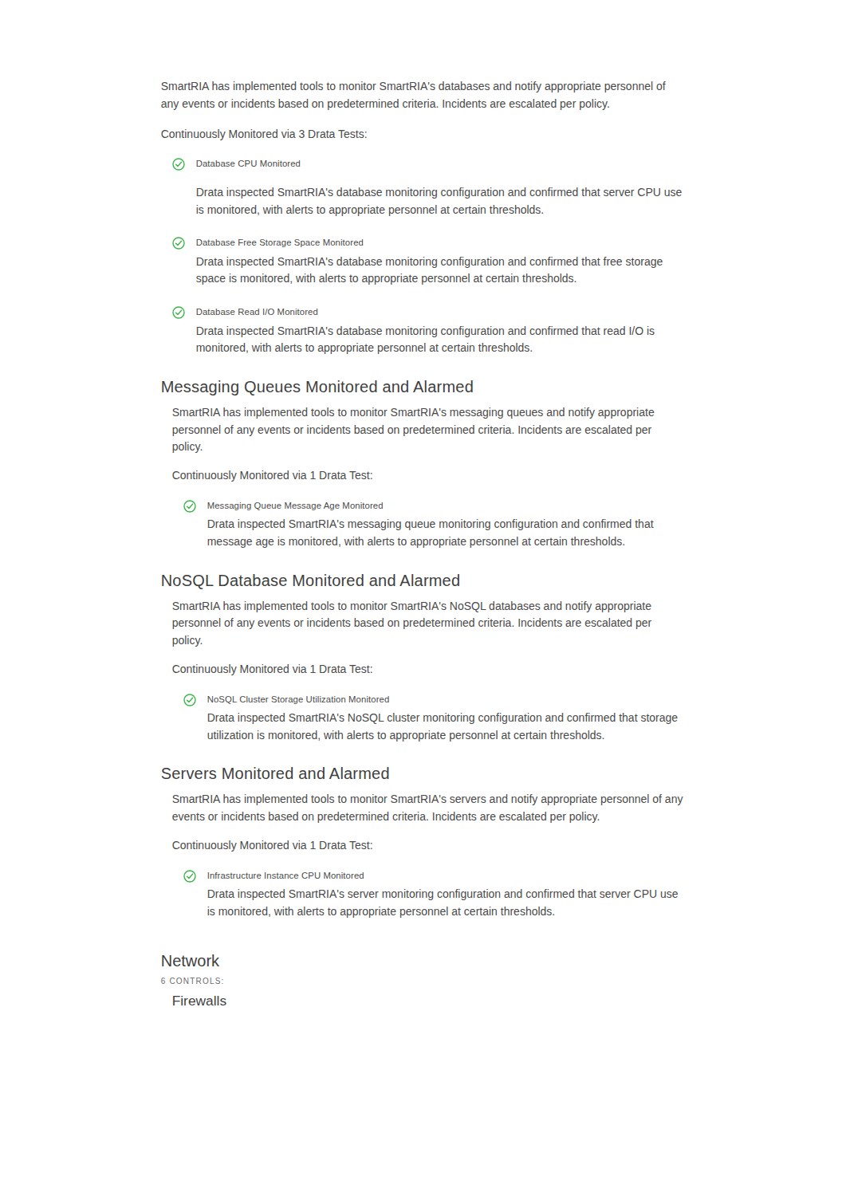SmartRIA has implemented tools to monitor SmartRIA's databases and notify appropriate personnel of any events or incidents based on predetermined criteria. Incidents are escalated per policy.
Continuously Monitored via 3 Drata Tests:
Database CPU Monitored
Drata inspected SmartRIA's database monitoring configuration and confirmed that server CPU use is monitored, with alerts to appropriate personnel at certain thresholds.
Database Free Storage Space Monitored
Drata inspected SmartRIA's database monitoring configuration and confirmed that free storage space is monitored, with alerts to appropriate personnel at certain thresholds.
Database Read I/O Monitored
Drata inspected SmartRIA's database monitoring configuration and confirmed that read I/O is monitored, with alerts to appropriate personnel at certain thresholds.
Messaging Queues Monitored and Alarmed
SmartRIA has implemented tools to monitor SmartRIA's messaging queues and notify appropriate personnel of any events or incidents based on predetermined criteria. Incidents are escalated per policy.
Continuously Monitored via 1 Drata Test:
Messaging Queue Message Age Monitored
Drata inspected SmartRIA's messaging queue monitoring configuration and confirmed that message age is monitored, with alerts to appropriate personnel at certain thresholds.
NoSQL Database Monitored and Alarmed
SmartRIA has implemented tools to monitor SmartRIA's NoSQL databases and notify appropriate personnel of any events or incidents based on predetermined criteria. Incidents are escalated per policy.
Continuously Monitored via 1 Drata Test:
NoSQL Cluster Storage Utilization Monitored
Drata inspected SmartRIA's NoSQL cluster monitoring configuration and confirmed that storage utilization is monitored, with alerts to appropriate personnel at certain thresholds.
Servers Monitored and Alarmed
SmartRIA has implemented tools to monitor SmartRIA's servers and notify appropriate personnel of any events or incidents based on predetermined criteria. Incidents are escalated per policy.
Continuously Monitored via 1 Drata Test:
Infrastructure Instance CPU Monitored
Drata inspected SmartRIA's server monitoring configuration and confirmed that server CPU use is monitored, with alerts to appropriate personnel at certain thresholds.
Network
6 Controls:
Firewalls